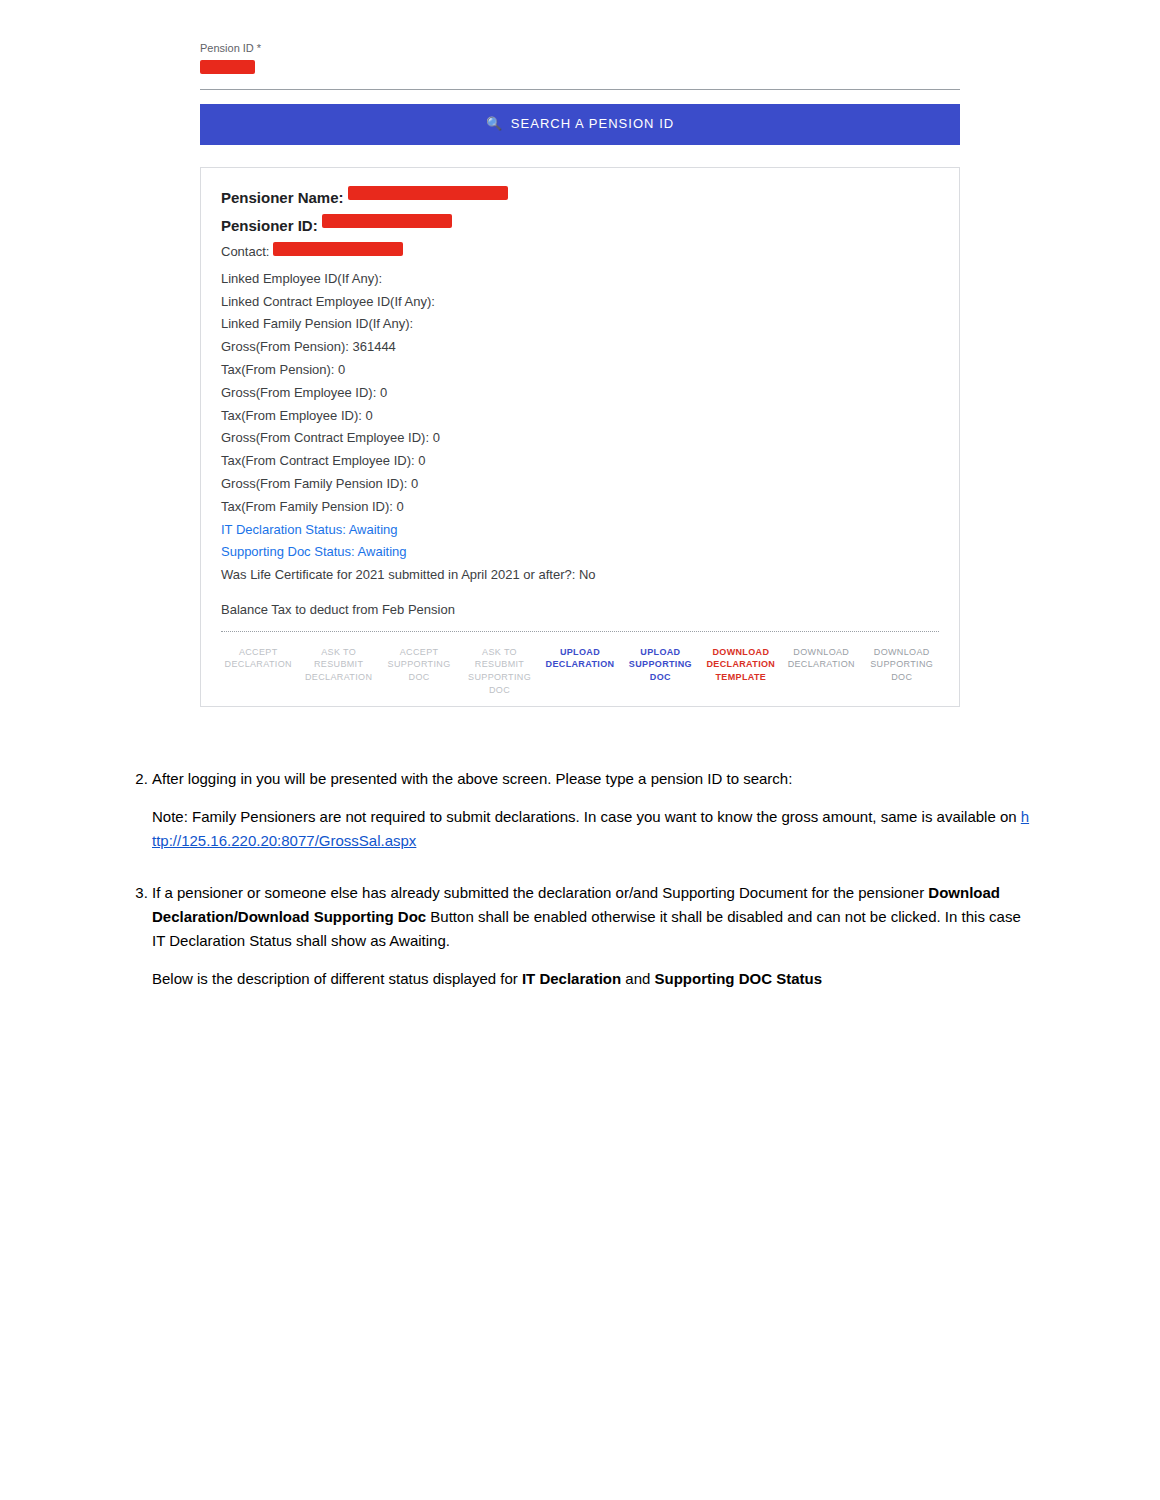Pension ID *
XXXXX
🔍SEARCH A PENSION ID
Pensioner Name: XXXXXXXXXX
Pensioner ID: XXXXXXX
Contact: XXXXXXXXX
Linked Employee ID(If Any):
Linked Contract Employee ID(If Any):
Linked Family Pension ID(If Any):
Gross(From Pension): 361444
Tax(From Pension): 0
Gross(From Employee ID): 0
Tax(From Employee ID): 0
Gross(From Contract Employee ID): 0
Tax(From Contract Employee ID): 0
Gross(From Family Pension ID): 0
Tax(From Family Pension ID): 0
IT Declaration Status: Awaiting
Supporting Doc Status: Awaiting
Was Life Certificate for 2021 submitted in April 2021 or after?: No
Balance Tax to deduct from Feb Pension
Accept
Declaration Ask to
Resubmit
Declaration Accept
Supporting
Doc Ask to Resubmit
Supporting Doc Upload
Declaration Upload
Supporting
Doc Download
Declaration
Template Download
Declaration Download
Supporting
Doc
After logging in you will be presented with the above screen. Please type a pension ID to search:
Note: Family Pensioners are not required to submit declarations. In case you want to know the gross amount, same is available on http://125.16.220.20:8077/GrossSal.aspx
If a pensioner or someone else has already submitted the declaration or/and Supporting Document for the pensioner Download Declaration/Download Supporting Doc Button shall be enabled otherwise it shall be disabled and can not be clicked. In this case IT Declaration Status shall show as Awaiting.
Below is the description of different status displayed for IT Declaration and Supporting DOC Status